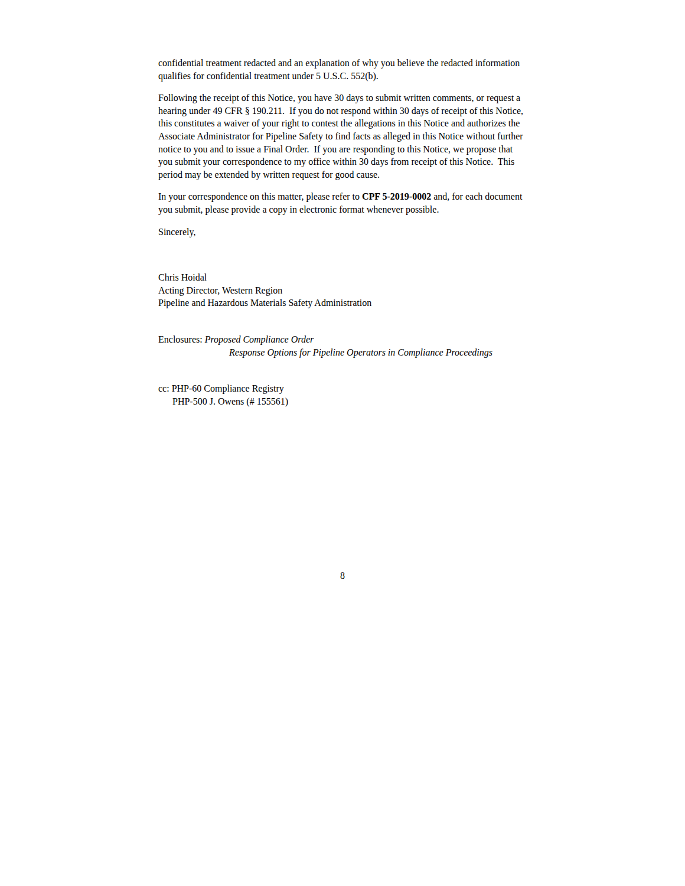confidential treatment redacted and an explanation of why you believe the redacted information qualifies for confidential treatment under 5 U.S.C. 552(b).
Following the receipt of this Notice, you have 30 days to submit written comments, or request a hearing under 49 CFR § 190.211. If you do not respond within 30 days of receipt of this Notice, this constitutes a waiver of your right to contest the allegations in this Notice and authorizes the Associate Administrator for Pipeline Safety to find facts as alleged in this Notice without further notice to you and to issue a Final Order. If you are responding to this Notice, we propose that you submit your correspondence to my office within 30 days from receipt of this Notice. This period may be extended by written request for good cause.
In your correspondence on this matter, please refer to CPF 5-2019-0002 and, for each document you submit, please provide a copy in electronic format whenever possible.
Sincerely,
Chris Hoidal
Acting Director, Western Region
Pipeline and Hazardous Materials Safety Administration
Enclosures: Proposed Compliance Order Response Options for Pipeline Operators in Compliance Proceedings
cc: PHP-60 Compliance Registry
PHP-500 J. Owens (# 155561)
8